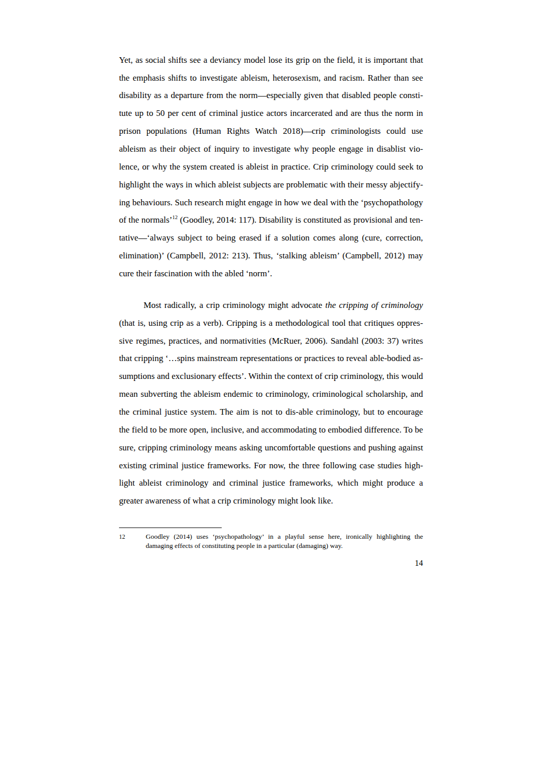Yet, as social shifts see a deviancy model lose its grip on the field, it is important that the emphasis shifts to investigate ableism, heterosexism, and racism. Rather than see disability as a departure from the norm—especially given that disabled people constitute up to 50 per cent of criminal justice actors incarcerated and are thus the norm in prison populations (Human Rights Watch 2018)—crip criminologists could use ableism as their object of inquiry to investigate why people engage in disablist violence, or why the system created is ableist in practice. Crip criminology could seek to highlight the ways in which ableist subjects are problematic with their messy abjectifying behaviours. Such research might engage in how we deal with the ‘psychopathology of the normals’12 (Goodley, 2014: 117). Disability is constituted as provisional and tentative—‘always subject to being erased if a solution comes along (cure, correction, elimination)’ (Campbell, 2012: 213). Thus, ‘stalking ableism’ (Campbell, 2012) may cure their fascination with the abled ‘norm’.
Most radically, a crip criminology might advocate the cripping of criminology (that is, using crip as a verb). Cripping is a methodological tool that critiques oppressive regimes, practices, and normativities (McRuer, 2006). Sandahl (2003: 37) writes that cripping ‘…spins mainstream representations or practices to reveal able-bodied assumptions and exclusionary effects’. Within the context of crip criminology, this would mean subverting the ableism endemic to criminology, criminological scholarship, and the criminal justice system. The aim is not to dis-able criminology, but to encourage the field to be more open, inclusive, and accommodating to embodied difference. To be sure, cripping criminology means asking uncomfortable questions and pushing against existing criminal justice frameworks. For now, the three following case studies highlight ableist criminology and criminal justice frameworks, which might produce a greater awareness of what a crip criminology might look like.
12
Goodley (2014) uses ‘psychopathology’ in a playful sense here, ironically highlighting the damaging effects of constituting people in a particular (damaging) way.
14